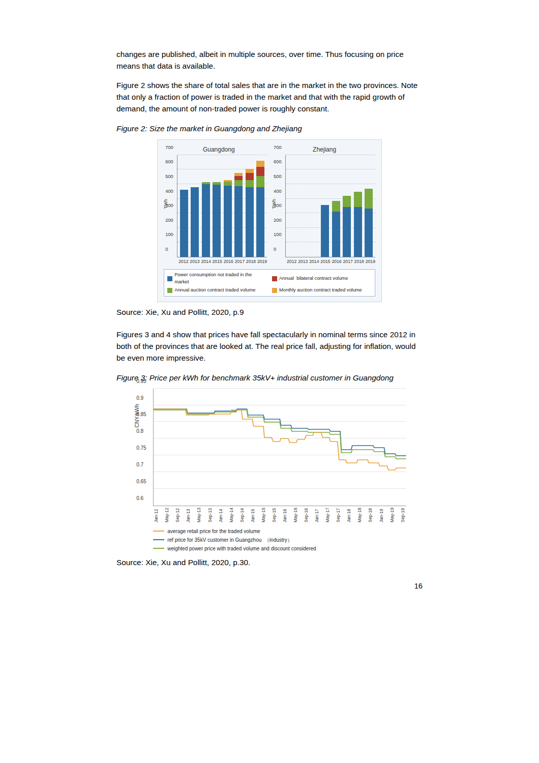changes are published, albeit in multiple sources, over time. Thus focusing on price means that data is available.
Figure 2 shows the share of total sales that are in the market in the two provinces. Note that only a fraction of power is traded in the market and that with the rapid growth of demand, the amount of non-traded power is roughly constant.
Figure 2: Size the market in Guangdong and Zhejiang
Guangdong
Zhejiang
TWh
700
600
500
400
300
200
100
0
20122013201420152016201720182019
TWh
700
600
500
400
300
200
100
0
20122013201420152016201720182019
Power consumption not traded in the market
Annual bilateral contract volume
Annual auction contract traded volume
Monthly auction contract traded volume
Source: Xie, Xu and Pollitt, 2020, p.9
Figures 3 and 4 show that prices have fall spectacularly in nominal terms since 2012 in both of the provinces that are looked at. The real price fall, adjusting for inflation, would be even more impressive.
Figure 3: Price per kWh for benchmark 35kV+ industrial customer in Guangdong
CNY/kWh
0.95
0.9
0.85
0.8
0.75
0.7
0.65
0.6
Jan-12 May-12 Sep-12 Jan-13 May-13 Sep-13 Jan-14 May-14 Sep-14 Jan-15 May-15 Sep-15 Jan-16 May-16 Sep-16 Jan-17 May-17 Sep-17 Jan-18 May-18 Sep-18 Jan-19 May-19 Sep-19
average retail price for the traded volume
ref price for 35kV customer in Guangzhou （industry）
weighted power price with traded volume and discount considered
Source: Xie, Xu and Pollitt, 2020, p.30.
16